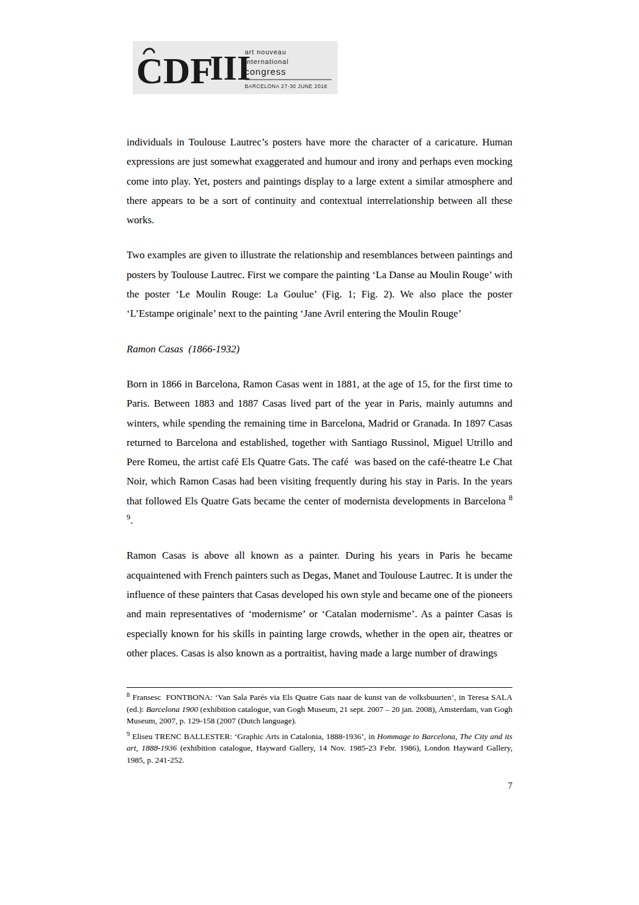CDF III art nouveau international congress BARCELONA 27-30 JUNE 2018
individuals in Toulouse Lautrec’s posters have more the character of a caricature. Human expressions are just somewhat exaggerated and humour and irony and perhaps even mocking come into play. Yet, posters and paintings display to a large extent a similar atmosphere and there appears to be a sort of continuity and contextual interrelationship between all these works.
Two examples are given to illustrate the relationship and resemblances between paintings and posters by Toulouse Lautrec. First we compare the painting ‘La Danse au Moulin Rouge’ with the poster ‘Le Moulin Rouge: La Goulue’ (Fig. 1; Fig. 2). We also place the poster ‘L’Estampe originale’ next to the painting ‘Jane Avril entering the Moulin Rouge’
Ramon Casas (1866-1932)
Born in 1866 in Barcelona, Ramon Casas went in 1881, at the age of 15, for the first time to Paris. Between 1883 and 1887 Casas lived part of the year in Paris, mainly autumns and winters, while spending the remaining time in Barcelona, Madrid or Granada. In 1897 Casas returned to Barcelona and established, together with Santiago Russinol, Miguel Utrillo and Pere Romeu, the artist café Els Quatre Gats. The café was based on the café-theatre Le Chat Noir, which Ramon Casas had been visiting frequently during his stay in Paris. In the years that followed Els Quatre Gats became the center of modernista developments in Barcelona 8 9.
Ramon Casas is above all known as a painter. During his years in Paris he became acquaintened with French painters such as Degas, Manet and Toulouse Lautrec. It is under the influence of these painters that Casas developed his own style and became one of the pioneers and main representatives of ‘modernisme’ or ‘Catalan modernisme’. As a painter Casas is especially known for his skills in painting large crowds, whether in the open air, theatres or other places. Casas is also known as a portraitist, having made a large number of drawings
8 Fransesc FONTBONA: ‘Van Sala Parés via Els Quatre Gats naar de kunst van de volksbuurten’, in Teresa SALA (ed.): Barcelona 1900 (exhibition catalogue, van Gogh Museum, 21 sept. 2007 – 20 jan. 2008), Amsterdam, van Gogh Museum, 2007, p. 129-158 (2007 (Dutch language).
9 Eliseu TRENC BALLESTER: ‘Graphic Arts in Catalonia, 1888-1936’, in Hommage to Barcelona, The City and its art, 1888-1936 (exhibition catalogue, Hayward Gallery, 14 Nov. 1985-23 Febr. 1986), London Hayward Gallery, 1985, p. 241-252.
7